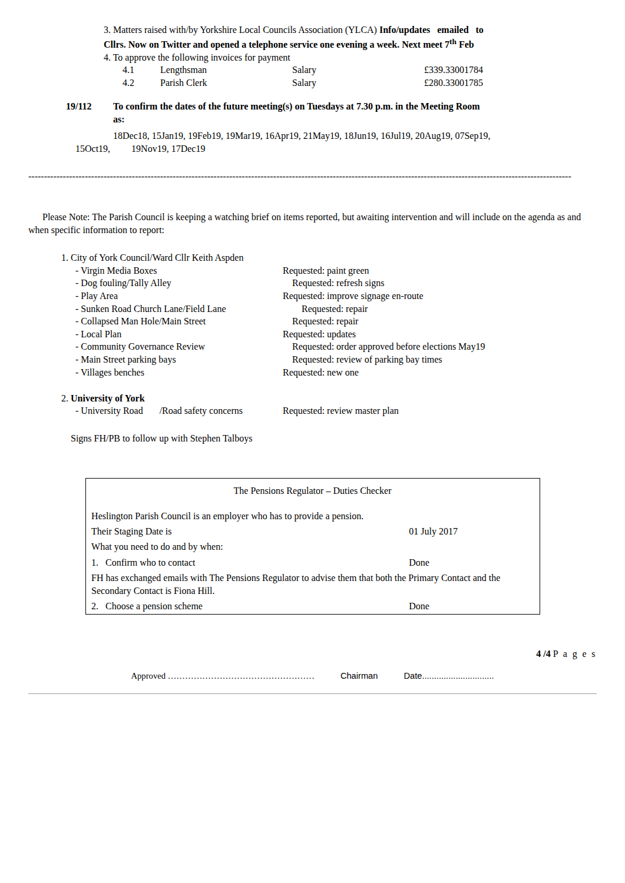3. Matters raised with/by Yorkshire Local Councils Association (YLCA) Info/updates emailed to
Cllrs. Now on Twitter and opened a telephone service one evening a week. Next meet 7th Feb
4. To approve the following invoices for payment
4.1
Lengthsman
Salary
£339.33001784
4.2
Parish Clerk
Salary
£280.33001785
19/112
To confirm the dates of the future meeting(s) on Tuesdays at 7.30 p.m. in the Meeting Room as:
18Dec18, 15Jan19, 19Feb19, 19Mar19, 16Apr19, 21May19, 18Jun19, 16Jul19, 20Aug19, 07Sep19,
15Oct19, 19Nov19, 17Dec19
-----------------------------------------------------------------------------------------------------------------------------------------------------------------------------
Please Note: The Parish Council is keeping a watching brief on items reported, but awaiting intervention and will include on the agenda as and when specific information to report:
City of York Council/Ward Cllr Keith Aspden
- Virgin Media Boxes
Requested: paint green
- Dog fouling/Tally Alley
Requested: refresh signs
- Play Area
Requested: improve signage en-route
- Sunken Road Church Lane/Field Lane
Requested: repair
- Collapsed Man Hole/Main Street
Requested: repair
- Local Plan
Requested: updates
- Community Governance Review
Requested: order approved before elections May19
- Main Street parking bays
Requested: review of parking bay times
- Villages benches
Requested: new one
University of York
- University Road /Road safety concerns
Requested: review master plan
Signs FH/PB to follow up with Stephen Talboys
| The Pensions Regulator – Duties Checker |
| Heslington Parish Council is an employer who has to provide a pension. | |
| Their Staging Date is | 01 July 2017 |
| What you need to do and by when: | |
| 1. Confirm who to contact | Done |
| FH has exchanged emails with The Pensions Regulator to advise them that both the Primary Contact and the Secondary Contact is Fiona Hill. |
| 2. Choose a pension scheme | Done |
4 /4 P a g e s
Approved ……………………………………………
Chairman
Date..............................